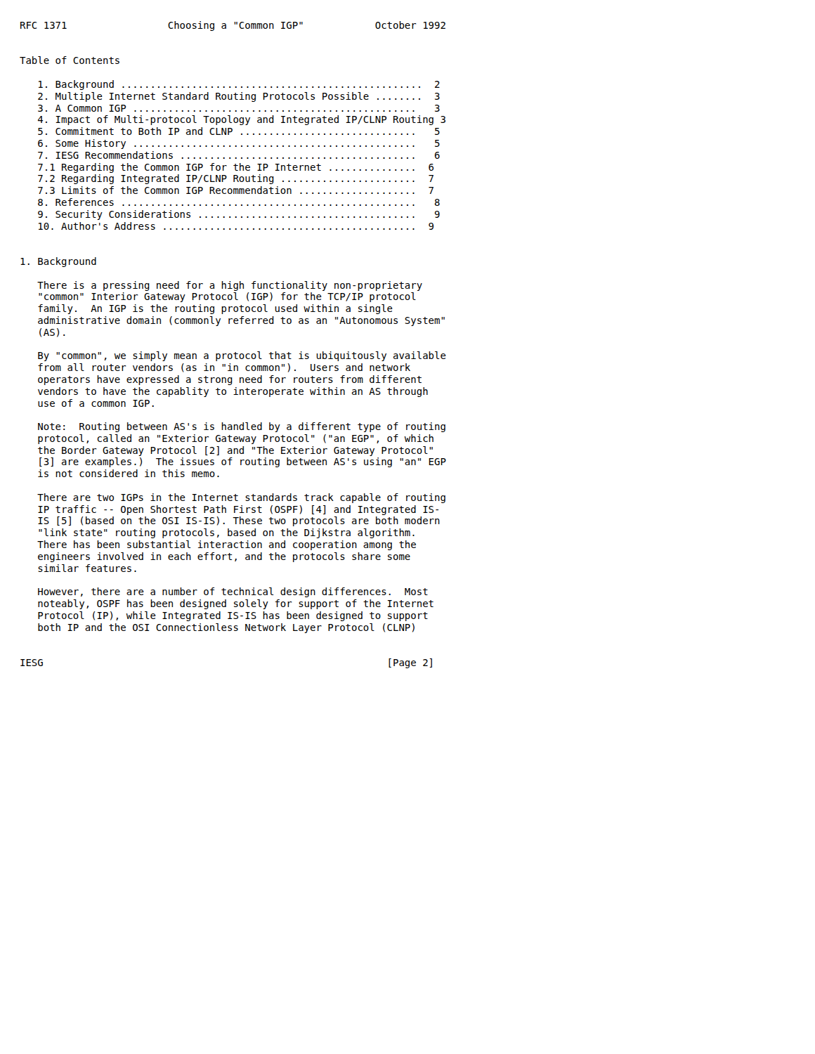RFC 1371 Choosing a "Common IGP" October 1992 Table of Contents 1. Background ................................................... 2 2. Multiple Internet Standard Routing Protocols Possible ........ 3 3. A Common IGP ................................................ 3 4. Impact of Multi-protocol Topology and Integrated IP/CLNP Routing 3 5. Commitment to Both IP and CLNP .............................. 5 6. Some History ................................................ 5 7. IESG Recommendations ........................................ 6 7.1 Regarding the Common IGP for the IP Internet ............... 6 7.2 Regarding Integrated IP/CLNP Routing ....................... 7 7.3 Limits of the Common IGP Recommendation .................... 7 8. References .................................................. 8 9. Security Considerations ..................................... 9 10. Author's Address ........................................... 9 1. Background There is a pressing need for a high functionality non-proprietary "common" Interior Gateway Protocol (IGP) for the TCP/IP protocol family. An IGP is the routing protocol used within a single administrative domain (commonly referred to as an "Autonomous System" (AS). By "common", we simply mean a protocol that is ubiquitously available from all router vendors (as in "in common"). Users and network operators have expressed a strong need for routers from different vendors to have the capablity to interoperate within an AS through use of a common IGP. Note: Routing between AS's is handled by a different type of routing protocol, called an "Exterior Gateway Protocol" ("an EGP", of which the Border Gateway Protocol [2] and "The Exterior Gateway Protocol" [3] are examples.) The issues of routing between AS's using "an" EGP is not considered in this memo. There are two IGPs in the Internet standards track capable of routing IP traffic -- Open Shortest Path First (OSPF) [4] and Integrated IS- IS [5] (based on the OSI IS-IS). These two protocols are both modern "link state" routing protocols, based on the Dijkstra algorithm. There has been substantial interaction and cooperation among the engineers involved in each effort, and the protocols share some similar features. However, there are a number of technical design differences. Most noteably, OSPF has been designed solely for support of the Internet Protocol (IP), while Integrated IS-IS has been designed to support both IP and the OSI Connectionless Network Layer Protocol (CLNP) IESG [Page 2]